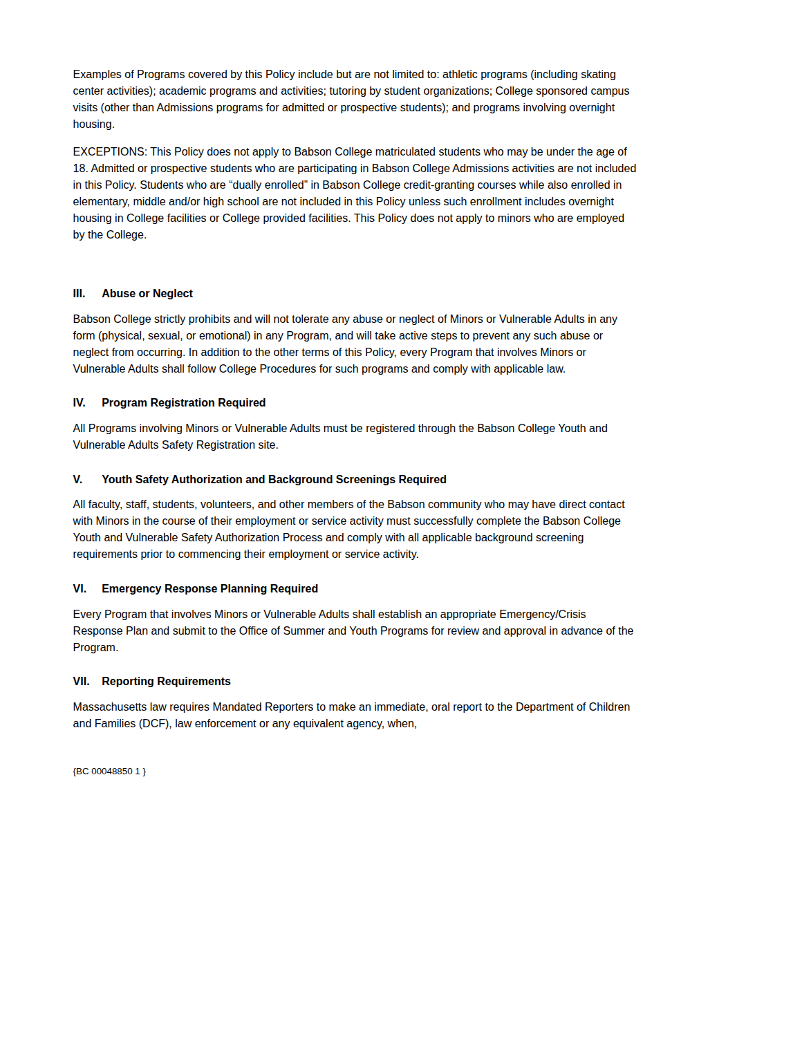Examples of Programs covered by this Policy include but are not limited to: athletic programs (including skating center activities); academic programs and activities; tutoring by student organizations; College sponsored campus visits (other than Admissions programs for admitted or prospective students); and programs involving overnight housing.
EXCEPTIONS: This Policy does not apply to Babson College matriculated students who may be under the age of 18. Admitted or prospective students who are participating in Babson College Admissions activities are not included in this Policy. Students who are “dually enrolled” in Babson College credit-granting courses while also enrolled in elementary, middle and/or high school are not included in this Policy unless such enrollment includes overnight housing in College facilities or College provided facilities. This Policy does not apply to minors who are employed by the College.
III. Abuse or Neglect
Babson College strictly prohibits and will not tolerate any abuse or neglect of Minors or Vulnerable Adults in any form (physical, sexual, or emotional) in any Program, and will take active steps to prevent any such abuse or neglect from occurring. In addition to the other terms of this Policy, every Program that involves Minors or Vulnerable Adults shall follow College Procedures for such programs and comply with applicable law.
IV. Program Registration Required
All Programs involving Minors or Vulnerable Adults must be registered through the Babson College Youth and Vulnerable Adults Safety Registration site.
V. Youth Safety Authorization and Background Screenings Required
All faculty, staff, students, volunteers, and other members of the Babson community who may have direct contact with Minors in the course of their employment or service activity must successfully complete the Babson College Youth and Vulnerable Safety Authorization Process and comply with all applicable background screening requirements prior to commencing their employment or service activity.
VI. Emergency Response Planning Required
Every Program that involves Minors or Vulnerable Adults shall establish an appropriate Emergency/Crisis Response Plan and submit to the Office of Summer and Youth Programs for review and approval in advance of the Program.
VII. Reporting Requirements
Massachusetts law requires Mandated Reporters to make an immediate, oral report to the Department of Children and Families (DCF), law enforcement or any equivalent agency, when,
{BC 00048850 1 }